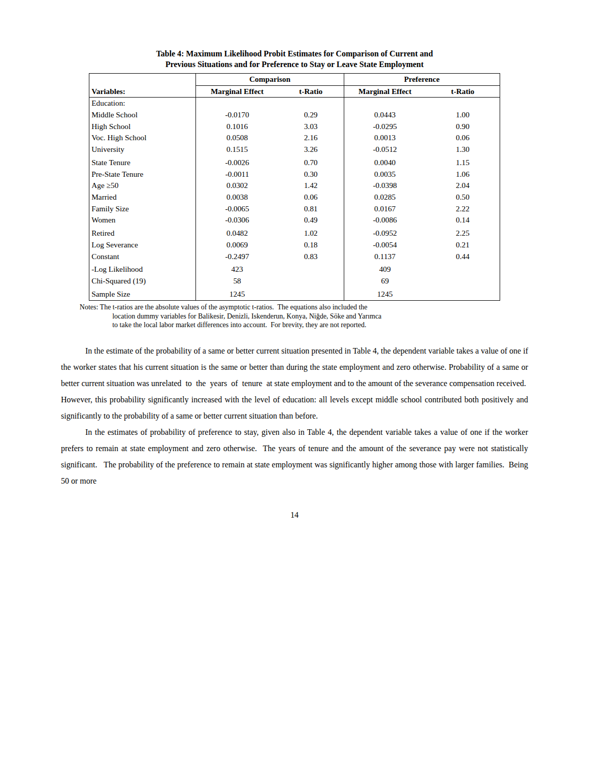Table 4: Maximum Likelihood Probit Estimates for Comparison of Current and
Previous Situations and for Preference to Stay or Leave State Employment
| | Comparison | Preference |
| --- | --- | --- |
| Variables: | Marginal Effect | t-Ratio | Marginal Effect | t-Ratio |
| Education: | | | | |
| Middle School | -0.0170 | 0.29 | 0.0443 | 1.00 |
| High School | 0.1016 | 3.03 | -0.0295 | 0.90 |
| Voc. High School | 0.0508 | 2.16 | 0.0013 | 0.06 |
| University | 0.1515 | 3.26 | -0.0512 | 1.30 |
| State Tenure | -0.0026 | 0.70 | 0.0040 | 1.15 |
| Pre-State Tenure | -0.0011 | 0.30 | 0.0035 | 1.06 |
| Age ≥50 | 0.0302 | 1.42 | -0.0398 | 2.04 |
| Married | 0.0038 | 0.06 | 0.0285 | 0.50 |
| Family Size | -0.0065 | 0.81 | 0.0167 | 2.22 |
| Women | -0.0306 | 0.49 | -0.0086 | 0.14 |
| Retired | 0.0482 | 1.02 | -0.0952 | 2.25 |
| Log Severance | 0.0069 | 0.18 | -0.0054 | 0.21 |
| Constant | -0.2497 | 0.83 | 0.1137 | 0.44 |
| -Log Likelihood | 423 | | 409 | |
| Chi-Squared (19) | 58 | | 69 | |
| Sample Size | 1245 | | 1245 | |
Notes: The t-ratios are the absolute values of the asymptotic t-ratios. The equations also included the location dummy variables for Balikesir, Denizli, Iskenderun, Konya, Niğde, Söke and Yarımca to take the local labor market differences into account. For brevity, they are not reported.
In the estimate of the probability of a same or better current situation presented in Table 4, the dependent variable takes a value of one if the worker states that his current situation is the same or better than during the state employment and zero otherwise. Probability of a same or better current situation was unrelated to the years of tenure at state employment and to the amount of the severance compensation received. However, this probability significantly increased with the level of education: all levels except middle school contributed both positively and significantly to the probability of a same or better current situation than before.
In the estimates of probability of preference to stay, given also in Table 4, the dependent variable takes a value of one if the worker prefers to remain at state employment and zero otherwise. The years of tenure and the amount of the severance pay were not statistically significant. The probability of the preference to remain at state employment was significantly higher among those with larger families. Being 50 or more
14